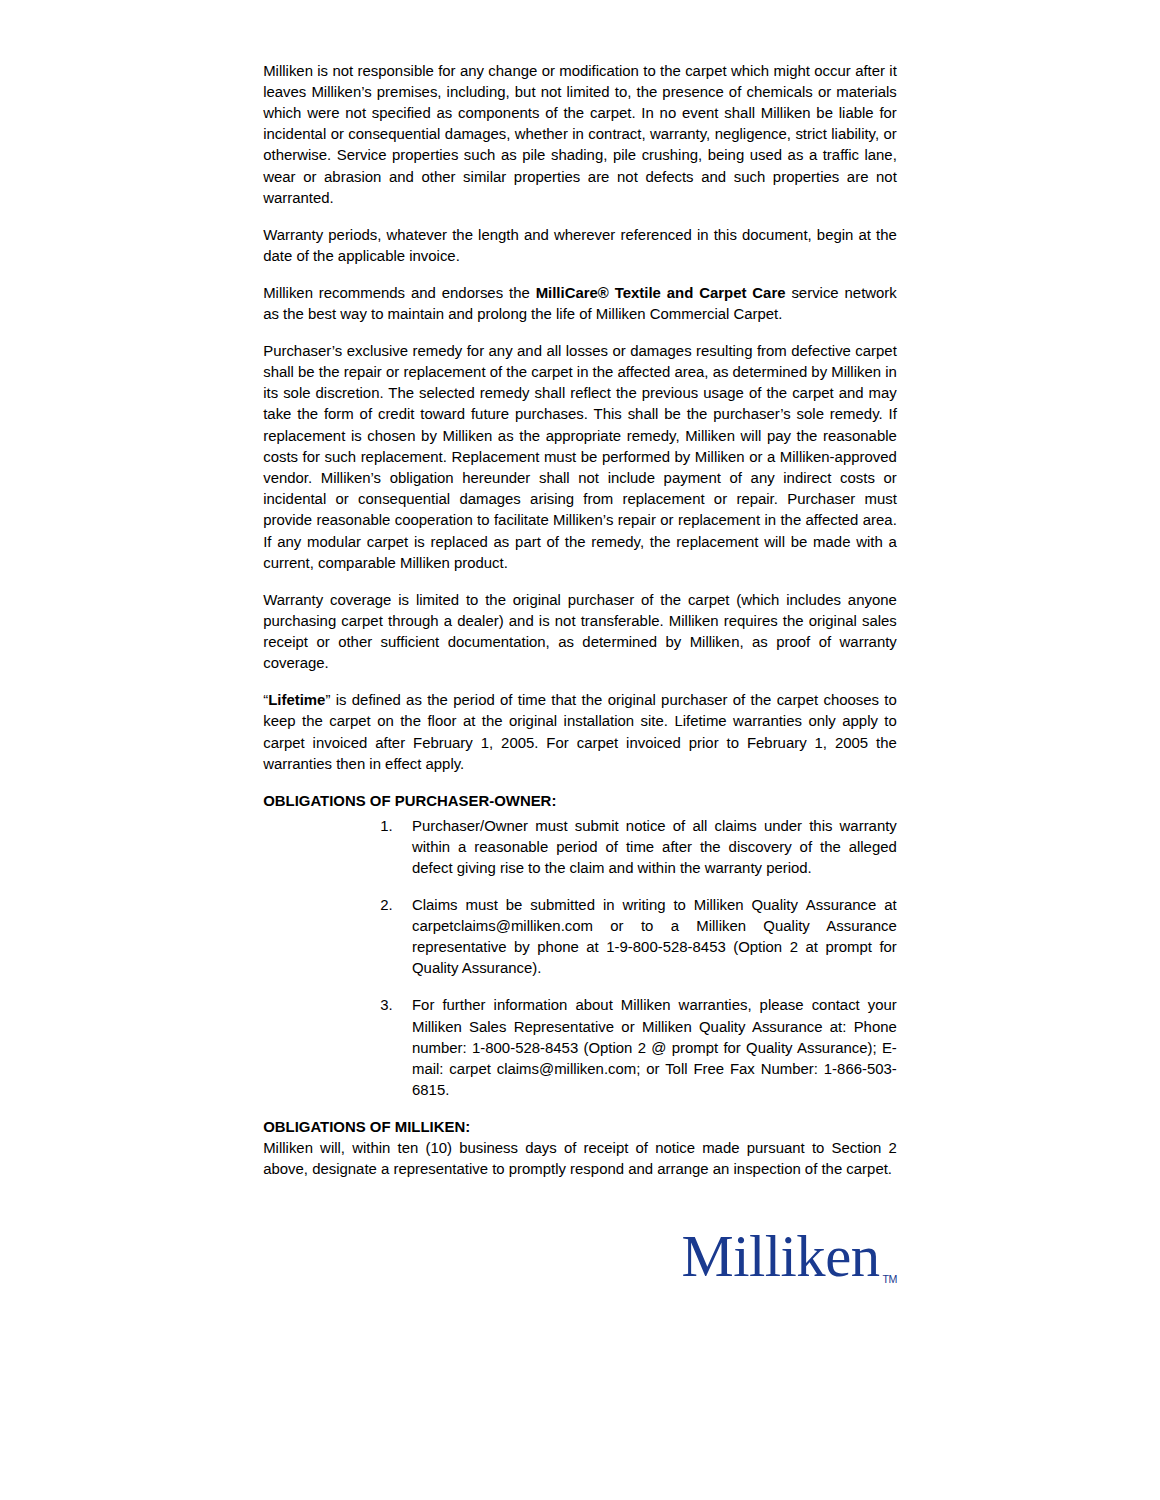Milliken is not responsible for any change or modification to the carpet which might occur after it leaves Milliken’s premises, including, but not limited to, the presence of chemicals or materials which were not specified as components of the carpet. In no event shall Milliken be liable for incidental or consequential damages, whether in contract, warranty, negligence, strict liability, or otherwise. Service properties such as pile shading, pile crushing, being used as a traffic lane, wear or abrasion and other similar properties are not defects and such properties are not warranted.
Warranty periods, whatever the length and wherever referenced in this document, begin at the date of the applicable invoice.
Milliken recommends and endorses the MilliCare® Textile and Carpet Care service network as the best way to maintain and prolong the life of Milliken Commercial Carpet.
Purchaser’s exclusive remedy for any and all losses or damages resulting from defective carpet shall be the repair or replacement of the carpet in the affected area, as determined by Milliken in its sole discretion. The selected remedy shall reflect the previous usage of the carpet and may take the form of credit toward future purchases. This shall be the purchaser’s sole remedy. If replacement is chosen by Milliken as the appropriate remedy, Milliken will pay the reasonable costs for such replacement. Replacement must be performed by Milliken or a Milliken-approved vendor. Milliken’s obligation hereunder shall not include payment of any indirect costs or incidental or consequential damages arising from replacement or repair. Purchaser must provide reasonable cooperation to facilitate Milliken’s repair or replacement in the affected area. If any modular carpet is replaced as part of the remedy, the replacement will be made with a current, comparable Milliken product.
Warranty coverage is limited to the original purchaser of the carpet (which includes anyone purchasing carpet through a dealer) and is not transferable. Milliken requires the original sales receipt or other sufficient documentation, as determined by Milliken, as proof of warranty coverage.
“Lifetime” is defined as the period of time that the original purchaser of the carpet chooses to keep the carpet on the floor at the original installation site. Lifetime warranties only apply to carpet invoiced after February 1, 2005. For carpet invoiced prior to February 1, 2005 the warranties then in effect apply.
OBLIGATIONS OF PURCHASER-OWNER:
Purchaser/Owner must submit notice of all claims under this warranty within a reasonable period of time after the discovery of the alleged defect giving rise to the claim and within the warranty period.
Claims must be submitted in writing to Milliken Quality Assurance atcarpetclaims@milliken.com or to a Milliken Quality Assurance representative by phone at 1-9-800-528-8453 (Option 2 at prompt for Quality Assurance).
For further information about Milliken warranties, please contact your Milliken Sales Representative or Milliken Quality Assurance at: Phone number: 1-800-528-8453 (Option 2 @ prompt for Quality Assurance); E-mail: carpet claims@milliken.com; or Toll Free Fax Number: 1-866-503-6815.
OBLIGATIONS OF MILLIKEN:
Milliken will, within ten (10) business days of receipt of notice made pursuant to Section 2 above, designate a representative to promptly respond and arrange an inspection of the carpet.
MillikenTM